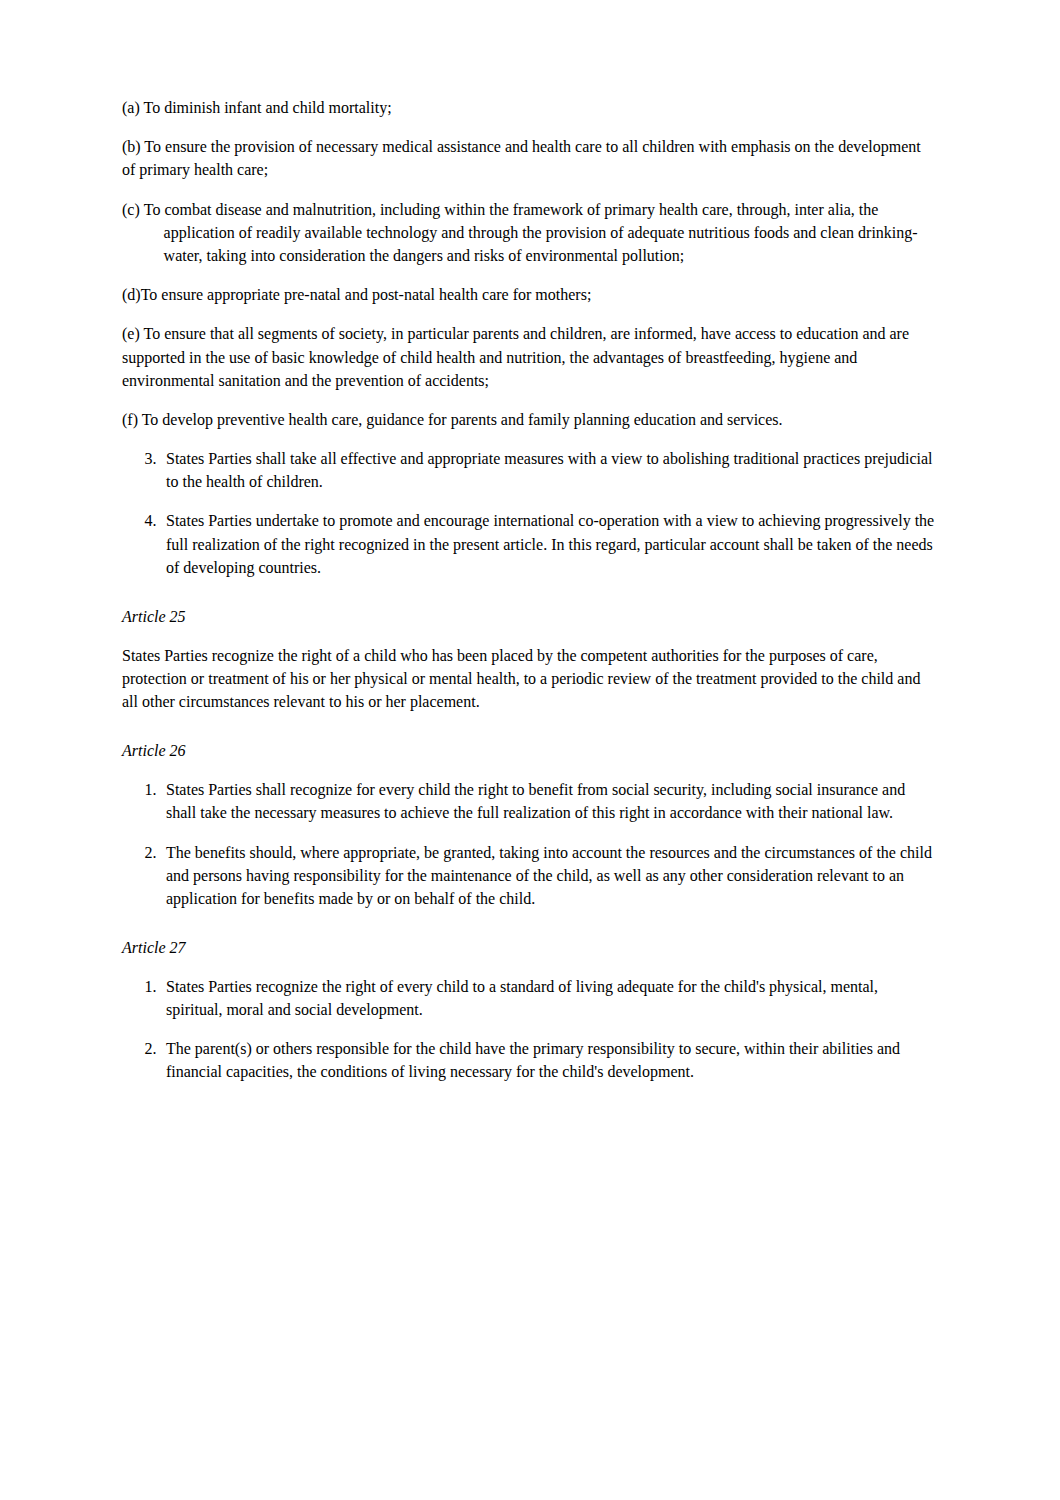(a) To diminish infant and child mortality;
(b) To ensure the provision of necessary medical assistance and health care to all children with emphasis on the development of primary health care;
(c) To combat disease and malnutrition, including within the framework of primary health care, through, inter alia, the application of readily available technology and through the provision of adequate nutritious foods and clean drinking-water, taking into consideration the dangers and risks of environmental pollution;
(d)To ensure appropriate pre-natal and post-natal health care for mothers;
(e) To ensure that all segments of society, in particular parents and children, are informed, have access to education and are supported in the use of basic knowledge of child health and nutrition, the advantages of breastfeeding, hygiene and environmental sanitation and the prevention of accidents;
(f) To develop preventive health care, guidance for parents and family planning education and services.
States Parties shall take all effective and appropriate measures with a view to abolishing traditional practices prejudicial to the health of children.
States Parties undertake to promote and encourage international co-operation with a view to achieving progressively the full realization of the right recognized in the present article. In this regard, particular account shall be taken of the needs of developing countries.
Article 25
States Parties recognize the right of a child who has been placed by the competent authorities for the purposes of care, protection or treatment of his or her physical or mental health, to a periodic review of the treatment provided to the child and all other circumstances relevant to his or her placement.
Article 26
States Parties shall recognize for every child the right to benefit from social security, including social insurance and shall take the necessary measures to achieve the full realization of this right in accordance with their national law.
The benefits should, where appropriate, be granted, taking into account the resources and the circumstances of the child and persons having responsibility for the maintenance of the child, as well as any other consideration relevant to an application for benefits made by or on behalf of the child.
Article 27
States Parties recognize the right of every child to a standard of living adequate for the child's physical, mental, spiritual, moral and social development.
The parent(s) or others responsible for the child have the primary responsibility to secure, within their abilities and financial capacities, the conditions of living necessary for the child's development.